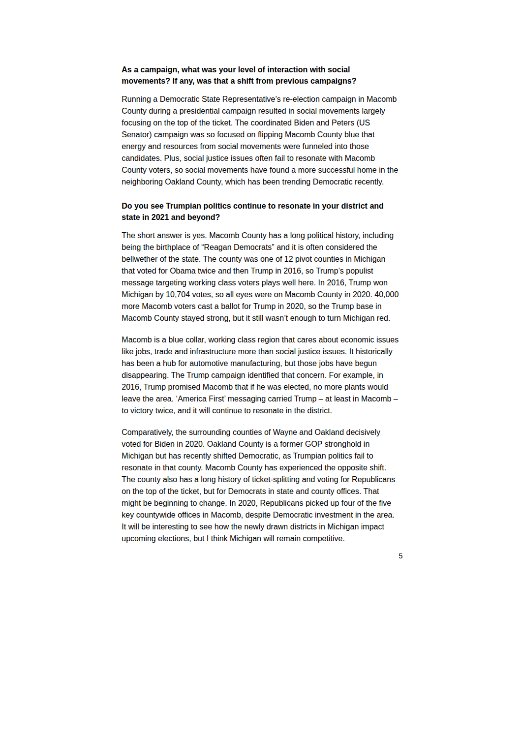As a campaign, what was your level of interaction with social movements? If any, was that a shift from previous campaigns?
Running a Democratic State Representative’s re-election campaign in Macomb County during a presidential campaign resulted in social movements largely focusing on the top of the ticket. The coordinated Biden and Peters (US Senator) campaign was so focused on flipping Macomb County blue that energy and resources from social movements were funneled into those candidates. Plus, social justice issues often fail to resonate with Macomb County voters, so social movements have found a more successful home in the neighboring Oakland County, which has been trending Democratic recently.
Do you see Trumpian politics continue to resonate in your district and state in 2021 and beyond?
The short answer is yes. Macomb County has a long political history, including being the birthplace of “Reagan Democrats” and it is often considered the bellwether of the state. The county was one of 12 pivot counties in Michigan that voted for Obama twice and then Trump in 2016, so Trump’s populist message targeting working class voters plays well here. In 2016, Trump won Michigan by 10,704 votes, so all eyes were on Macomb County in 2020. 40,000 more Macomb voters cast a ballot for Trump in 2020, so the Trump base in Macomb County stayed strong, but it still wasn’t enough to turn Michigan red.
Macomb is a blue collar, working class region that cares about economic issues like jobs, trade and infrastructure more than social justice issues. It historically has been a hub for automotive manufacturing, but those jobs have begun disappearing. The Trump campaign identified that concern. For example, in 2016, Trump promised Macomb that if he was elected, no more plants would leave the area. ‘America First’ messaging carried Trump – at least in Macomb – to victory twice, and it will continue to resonate in the district.
Comparatively, the surrounding counties of Wayne and Oakland decisively voted for Biden in 2020. Oakland County is a former GOP stronghold in Michigan but has recently shifted Democratic, as Trumpian politics fail to resonate in that county. Macomb County has experienced the opposite shift. The county also has a long history of ticket-splitting and voting for Republicans on the top of the ticket, but for Democrats in state and county offices. That might be beginning to change. In 2020, Republicans picked up four of the five key countywide offices in Macomb, despite Democratic investment in the area. It will be interesting to see how the newly drawn districts in Michigan impact upcoming elections, but I think Michigan will remain competitive.
5